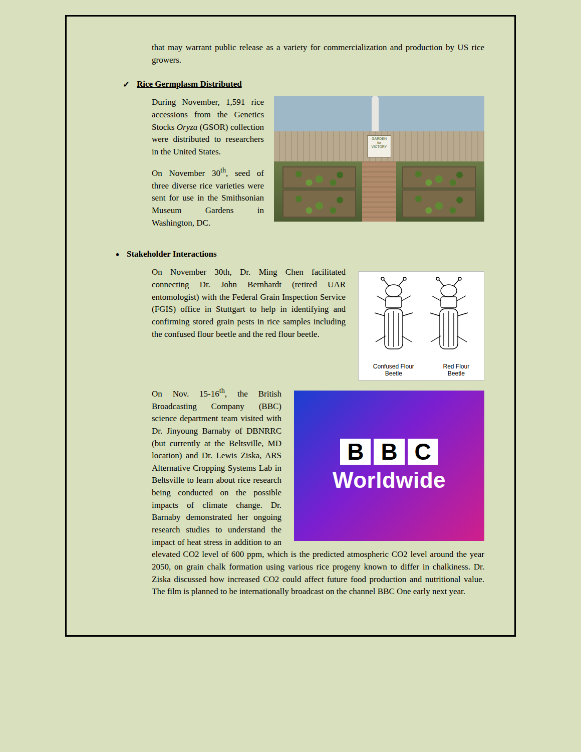that may warrant public release as a variety for commercialization and production by US rice growers.
Rice Germplasm Distributed
GARDEN
for
VICTORY
During November, 1,591 rice accessions from the Genetics Stocks Oryza (GSOR) collection were distributed to researchers in the United States.
On November 30th, seed of three diverse rice varieties were sent for use in the Smithsonian Museum Gardens in Washington, DC.
Stakeholder Interactions
Confused Flour
Beetle
Red Flour
Beetle
On November 30th, Dr. Ming Chen facilitated connecting Dr. John Bernhardt (retired UAR entomologist) with the Federal Grain Inspection Service (FGIS) office in Stuttgart to help in identifying and confirming stored grain pests in rice samples including the confused flour beetle and the red flour beetle.
BBC
Worldwide
On Nov. 15-16th, the British Broadcasting Company (BBC) science department team visited with Dr. Jinyoung Barnaby of DBNRRC (but currently at the Beltsville, MD location) and Dr. Lewis Ziska, ARS Alternative Cropping Systems Lab in Beltsville to learn about rice research being conducted on the possible impacts of climate change. Dr. Barnaby demonstrated her ongoing research studies to understand the impact of heat stress in addition to an elevated CO2 level of 600 ppm, which is the predicted atmospheric CO2 level around the year 2050, on grain chalk formation using various rice progeny known to differ in chalkiness. Dr. Ziska discussed how increased CO2 could affect future food production and nutritional value. The film is planned to be internationally broadcast on the channel BBC One early next year.